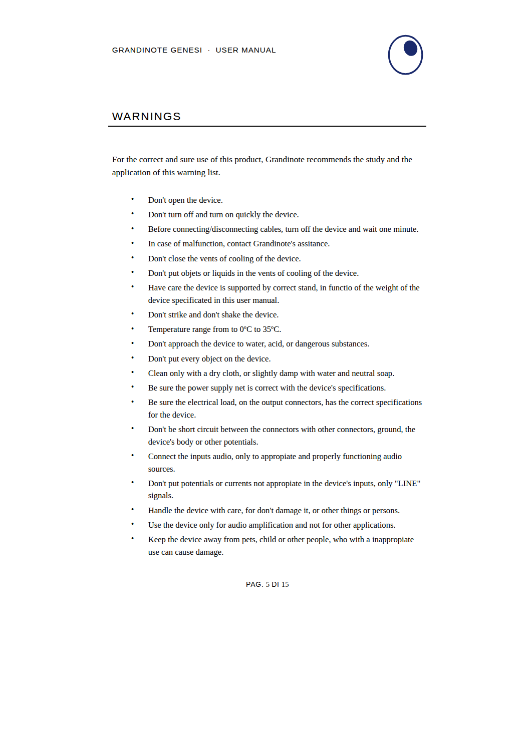Grandinote Genesi · User Manual
Warnings
For the correct and sure use of this product, Grandinote recommends the study and the application of this warning list.
Don't open the device.
Don't turn off and turn on quickly the device.
Before connecting/disconnecting cables, turn off the device and wait one minute.
In case of malfunction, contact Grandinote's assitance.
Don't close the vents of cooling of the device.
Don't put objets or liquids in the vents of cooling of the device.
Have care the device is supported by correct stand, in functio of the weight of the device specificated in this user manual.
Don't strike and don't shake the device.
Temperature range from to 0ºC to 35ºC.
Don't approach the device to water, acid, or dangerous substances.
Don't put every object on the device.
Clean only with a dry cloth, or slightly damp with water and neutral soap.
Be sure the power supply net is correct with the device's specifications.
Be sure the electrical load, on the output connectors, has the correct specifications for the device.
Don't be short circuit between the connectors with other connectors, ground, the device's body or other potentials.
Connect the inputs audio, only to appropiate and properly functioning audio sources.
Don't put potentials or currents not appropiate in the device's inputs, only "LINE" signals.
Handle the device with care, for don't damage it, or other things or persons.
Use the device only for audio amplification and not for other applications.
Keep the device away from pets, child or other people, who with a inappropiate use can cause damage.
Pag. 5 di 15